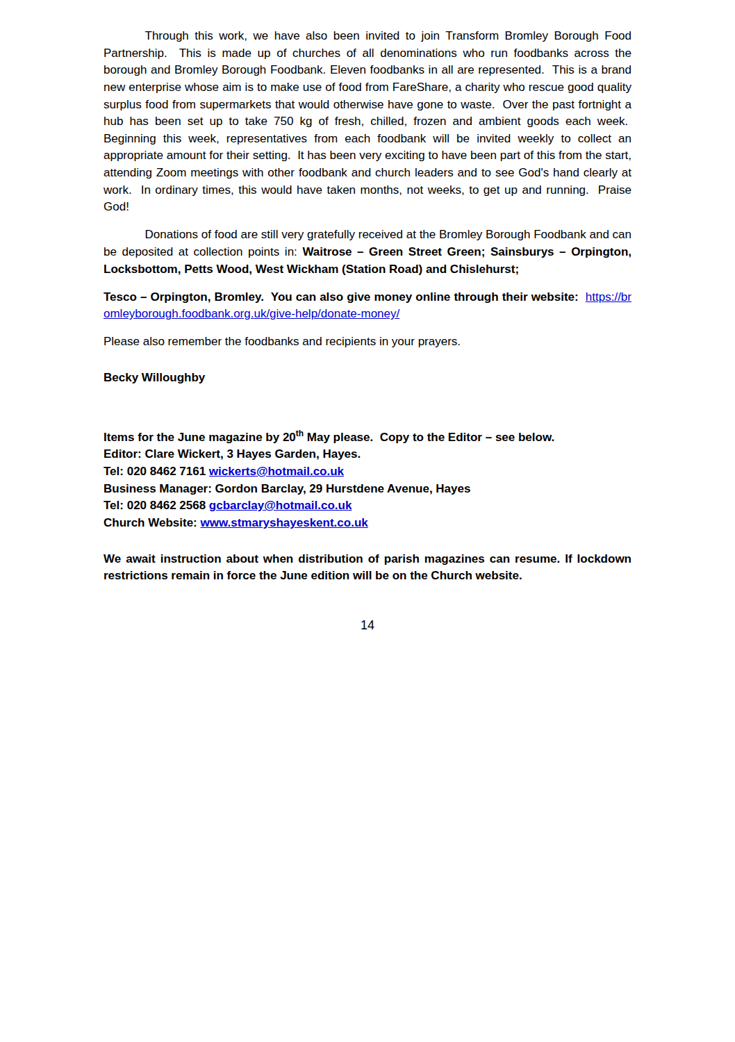Through this work, we have also been invited to join Transform Bromley Borough Food Partnership. This is made up of churches of all denominations who run foodbanks across the borough and Bromley Borough Foodbank. Eleven foodbanks in all are represented. This is a brand new enterprise whose aim is to make use of food from FareShare, a charity who rescue good quality surplus food from supermarkets that would otherwise have gone to waste. Over the past fortnight a hub has been set up to take 750 kg of fresh, chilled, frozen and ambient goods each week. Beginning this week, representatives from each foodbank will be invited weekly to collect an appropriate amount for their setting. It has been very exciting to have been part of this from the start, attending Zoom meetings with other foodbank and church leaders and to see God's hand clearly at work. In ordinary times, this would have taken months, not weeks, to get up and running. Praise God!
Donations of food are still very gratefully received at the Bromley Borough Foodbank and can be deposited at collection points in: Waitrose – Green Street Green; Sainsburys – Orpington, Locksbottom, Petts Wood, West Wickham (Station Road) and Chislehurst;
Tesco – Orpington, Bromley. You can also give money online through their website: https://bromleyborough.foodbank.org.uk/give-help/donate-money/
Please also remember the foodbanks and recipients in your prayers.
Becky Willoughby
Items for the June magazine by 20th May please. Copy to the Editor – see below.
Editor: Clare Wickert, 3 Hayes Garden, Hayes.
Tel: 020 8462 7161 wickerts@hotmail.co.uk
Business Manager: Gordon Barclay, 29 Hurstdene Avenue, Hayes
Tel: 020 8462 2568 gcbarclay@hotmail.co.uk
Church Website: www.stmaryshayeskent.co.uk
We await instruction about when distribution of parish magazines can resume. If lockdown restrictions remain in force the June edition will be on the Church website.
14